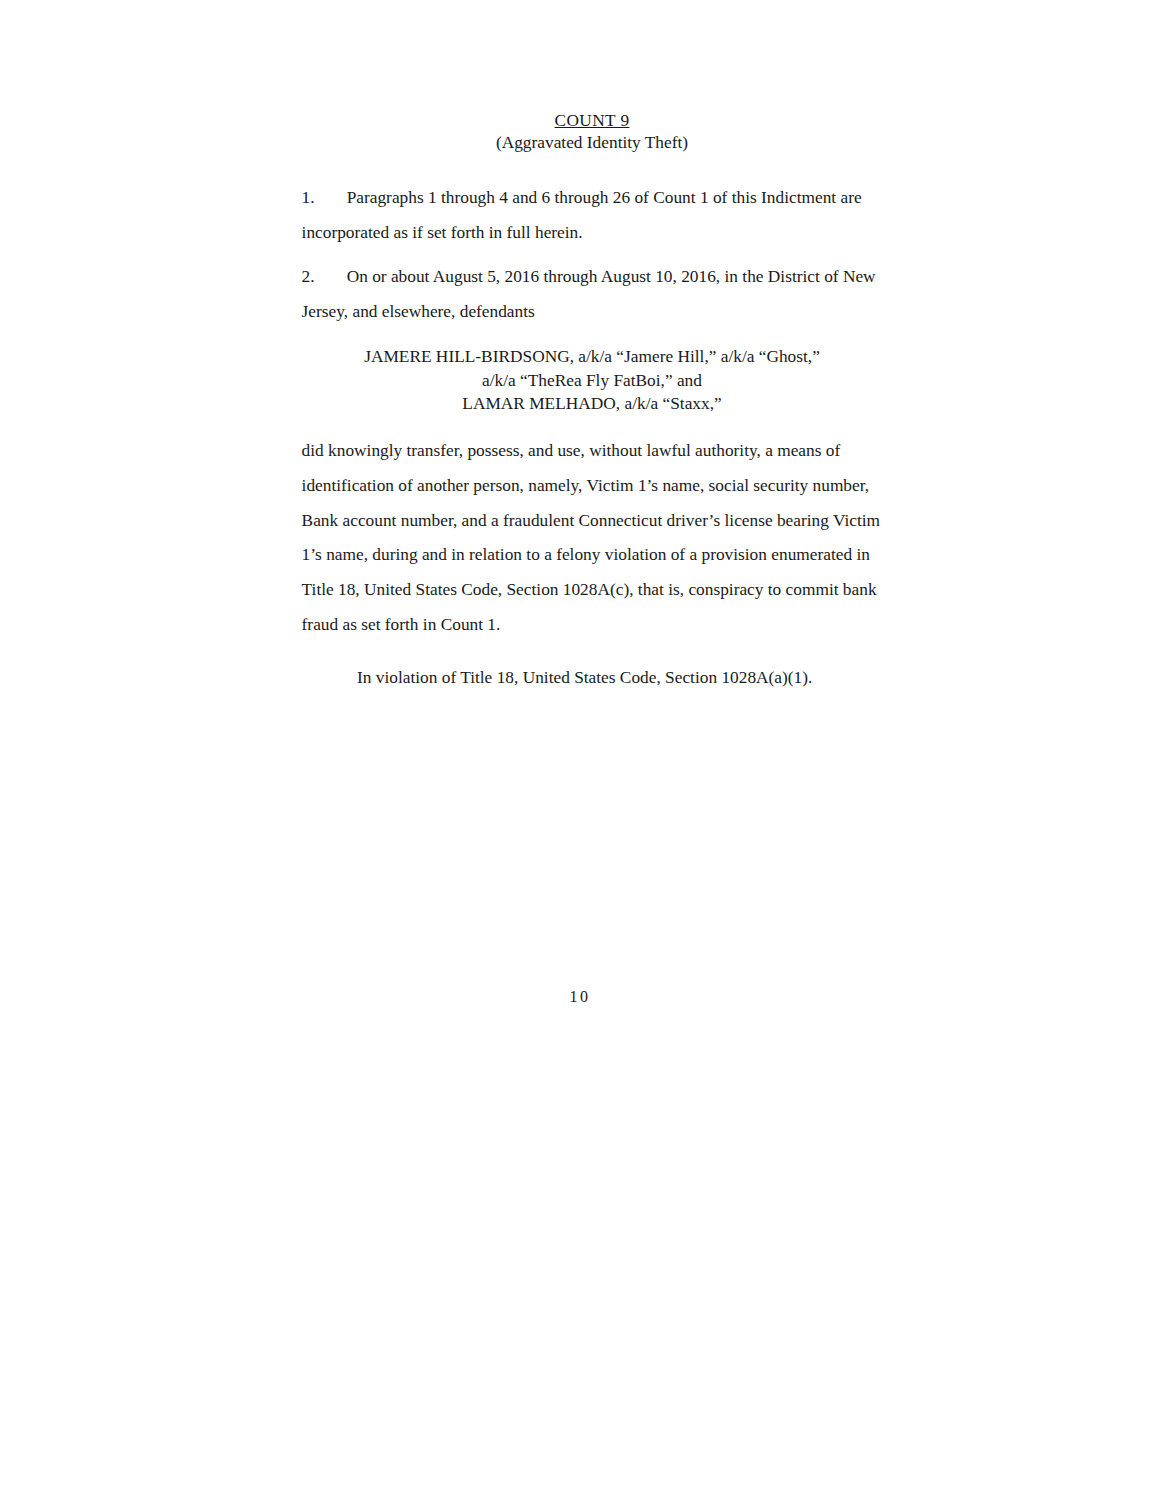COUNT 9 (Aggravated Identity Theft)
1. Paragraphs 1 through 4 and 6 through 26 of Count 1 of this Indictment are incorporated as if set forth in full herein.
2. On or about August 5, 2016 through August 10, 2016, in the District of New Jersey, and elsewhere, defendants
JAMERE HILL-BIRDSONG, a/k/a “Jamere Hill,” a/k/a “Ghost,” a/k/a “TheRea Fly FatBoi,” and LAMAR MELHADO, a/k/a “Staxx,”
did knowingly transfer, possess, and use, without lawful authority, a means of identification of another person, namely, Victim 1’s name, social security number, Bank account number, and a fraudulent Connecticut driver’s license bearing Victim 1’s name, during and in relation to a felony violation of a provision enumerated in Title 18, United States Code, Section 1028A(c), that is, conspiracy to commit bank fraud as set forth in Count 1.
In violation of Title 18, United States Code, Section 1028A(a)(1).
10